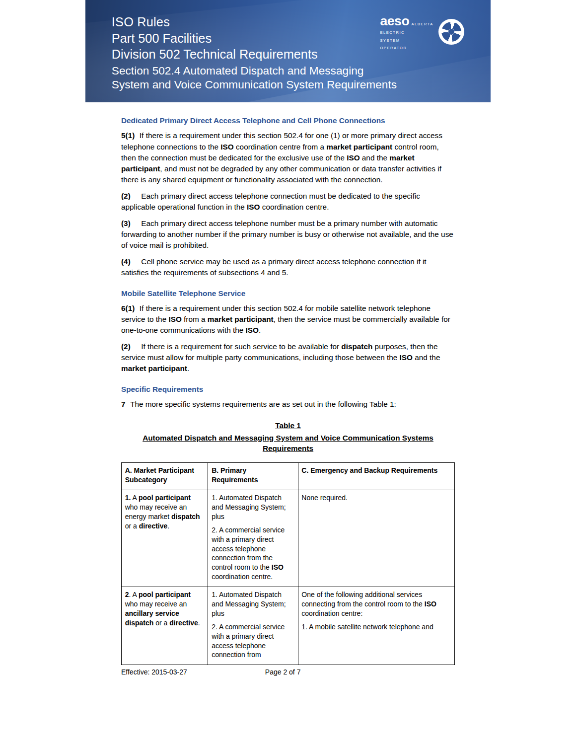aeso ALBERTA
ELECTRIC
SYSTEM
OPERATOR
ISO Rules
Part 500 Facilities
Division 502 Technical Requirements
Section 502.4 Automated Dispatch and Messaging System and Voice Communication System Requirements
Dedicated Primary Direct Access Telephone and Cell Phone Connections
5(1) If there is a requirement under this section 502.4 for one (1) or more primary direct access telephone connections to the ISO coordination centre from a market participant control room, then the connection must be dedicated for the exclusive use of the ISO and the market participant, and must not be degraded by any other communication or data transfer activities if there is any shared equipment or functionality associated with the connection.
(2) Each primary direct access telephone connection must be dedicated to the specific applicable operational function in the ISO coordination centre.
(3) Each primary direct access telephone number must be a primary number with automatic forwarding to another number if the primary number is busy or otherwise not available, and the use of voice mail is prohibited.
(4) Cell phone service may be used as a primary direct access telephone connection if it satisfies the requirements of subsections 4 and 5.
Mobile Satellite Telephone Service
6(1) If there is a requirement under this section 502.4 for mobile satellite network telephone service to the ISO from a market participant, then the service must be commercially available for one-to-one communications with the ISO.
(2) If there is a requirement for such service to be available for dispatch purposes, then the service must allow for multiple party communications, including those between the ISO and the market participant.
Specific Requirements
7 The more specific systems requirements are as set out in the following Table 1:
Table 1
Automated Dispatch and Messaging System and Voice Communication Systems
Requirements
| A. Market Participant Subcategory | B. Primary Requirements | C. Emergency and Backup Requirements |
| --- | --- | --- |
| 1. A pool participant who may receive an energy market dispatch or a directive . | 1. Automated Dispatch and Messaging System; plus 2. A commercial service with a primary direct access telephone connection from the control room to the ISO coordination centre. | None required. |
| 2 . A pool participant who may receive an ancillary service dispatch or a directive . | 1. Automated Dispatch and Messaging System; plus 2. A commercial service with a primary direct access telephone connection from | One of the following additional services connecting from the control room to the ISO coordination centre: 1. A mobile satellite network telephone and |
Effective: 2015-03-27
Page 2 of 7